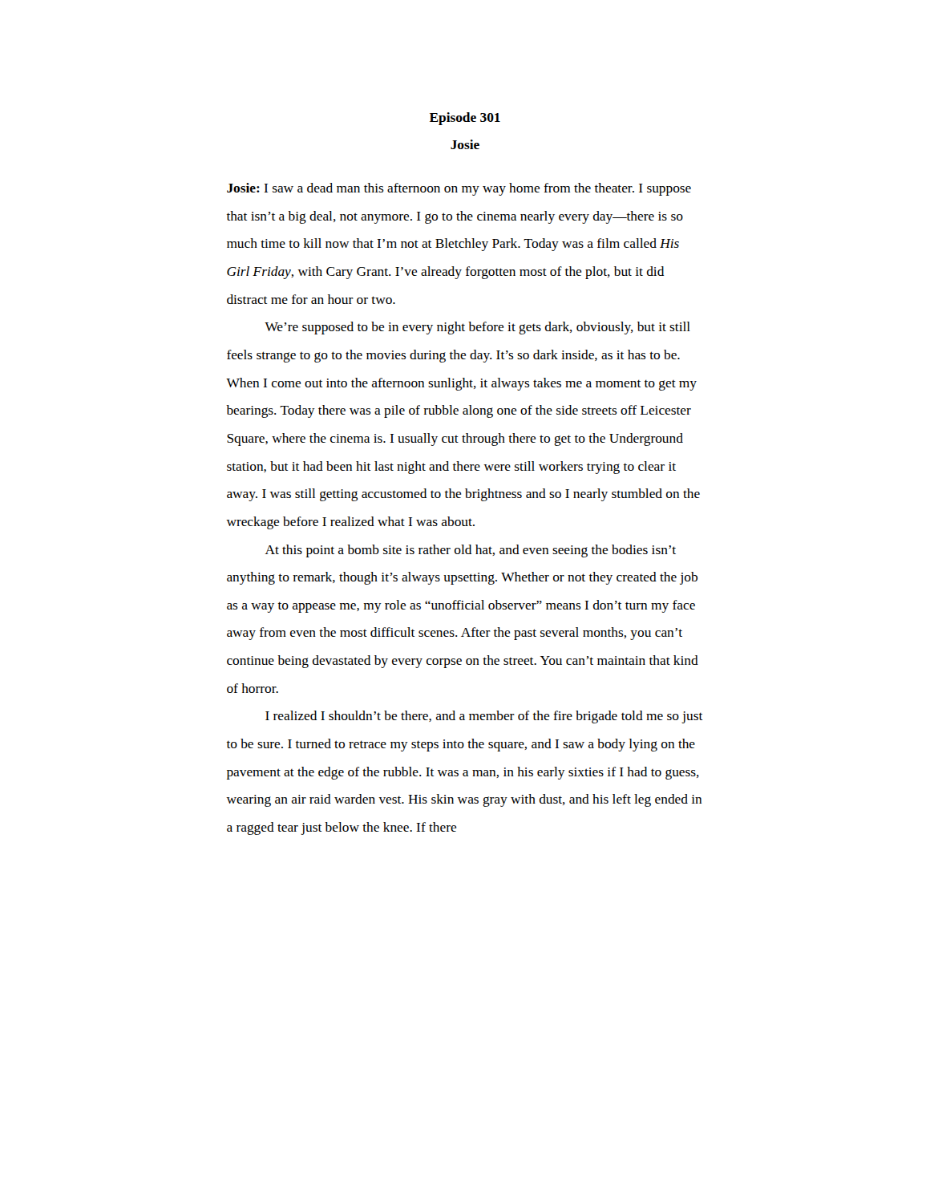Episode 301
Josie
Josie: I saw a dead man this afternoon on my way home from the theater. I suppose that isn’t a big deal, not anymore. I go to the cinema nearly every day—there is so much time to kill now that I’m not at Bletchley Park. Today was a film called His Girl Friday, with Cary Grant. I’ve already forgotten most of the plot, but it did distract me for an hour or two.
We’re supposed to be in every night before it gets dark, obviously, but it still feels strange to go to the movies during the day. It’s so dark inside, as it has to be. When I come out into the afternoon sunlight, it always takes me a moment to get my bearings. Today there was a pile of rubble along one of the side streets off Leicester Square, where the cinema is. I usually cut through there to get to the Underground station, but it had been hit last night and there were still workers trying to clear it away. I was still getting accustomed to the brightness and so I nearly stumbled on the wreckage before I realized what I was about.
At this point a bomb site is rather old hat, and even seeing the bodies isn’t anything to remark, though it’s always upsetting. Whether or not they created the job as a way to appease me, my role as “unofficial observer” means I don’t turn my face away from even the most difficult scenes. After the past several months, you can’t continue being devastated by every corpse on the street. You can’t maintain that kind of horror.
I realized I shouldn’t be there, and a member of the fire brigade told me so just to be sure. I turned to retrace my steps into the square, and I saw a body lying on the pavement at the edge of the rubble. It was a man, in his early sixties if I had to guess, wearing an air raid warden vest. His skin was gray with dust, and his left leg ended in a ragged tear just below the knee. If there